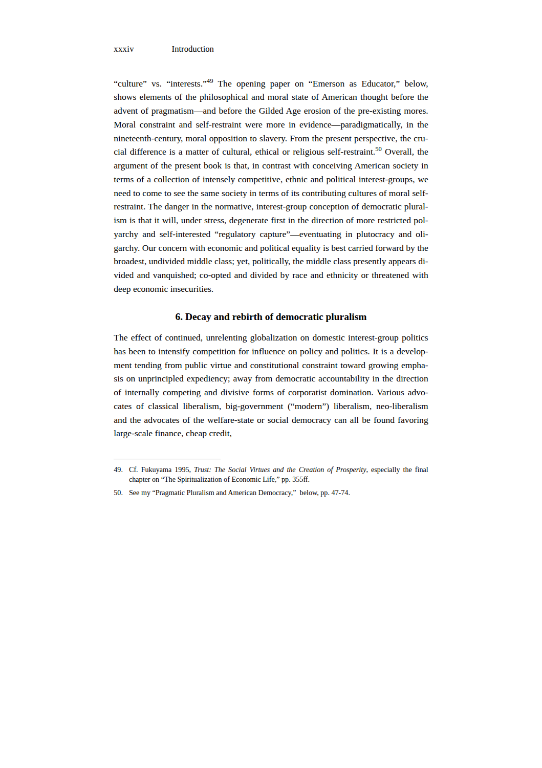xxxiv
Introduction
“culture” vs. “interests.”49 The opening paper on “Emerson as Educator,” below, shows elements of the philosophical and moral state of American thought before the advent of pragmatism—and before the Gilded Age erosion of the pre-existing mores. Moral constraint and self-restraint were more in evidence—paradigmatically, in the nineteenth-century, moral opposition to slavery. From the present perspective, the crucial difference is a matter of cultural, ethical or religious self-restraint.50 Overall, the argument of the present book is that, in contrast with conceiving American society in terms of a collection of intensely competitive, ethnic and political interest-groups, we need to come to see the same society in terms of its contributing cultures of moral self-restraint. The danger in the normative, interest-group conception of democratic pluralism is that it will, under stress, degenerate first in the direction of more restricted polyarchy and self-interested “regulatory capture”—eventuating in plutocracy and oligarchy. Our concern with economic and political equality is best carried forward by the broadest, undivided middle class; yet, politically, the middle class presently appears divided and vanquished; co-opted and divided by race and ethnicity or threatened with deep economic insecurities.
6. Decay and rebirth of democratic pluralism
The effect of continued, unrelenting globalization on domestic interest-group politics has been to intensify competition for influence on policy and politics. It is a development tending from public virtue and constitutional constraint toward growing emphasis on unprincipled expediency; away from democratic accountability in the direction of internally competing and divisive forms of corporatist domination. Various advocates of classical liberalism, big-government (“modern”) liberalism, neo-liberalism and the advocates of the welfare-state or social democracy can all be found favoring large-scale finance, cheap credit,
49.
Cf. Fukuyama 1995, Trust: The Social Virtues and the Creation of Prosperity, especially the final chapter on “The Spiritualization of Economic Life,” pp. 355ff.
50.
See my “Pragmatic Pluralism and American Democracy,” below, pp. 47-74.